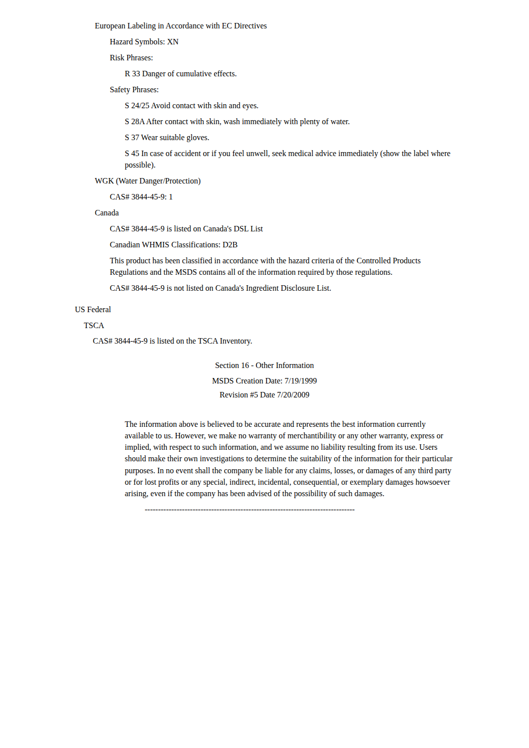European Labeling in Accordance with EC Directives
Hazard Symbols: XN
Risk Phrases:
R 33 Danger of cumulative effects.
Safety Phrases:
S 24/25 Avoid contact with skin and eyes.
S 28A After contact with skin, wash immediately with plenty of water.
S 37 Wear suitable gloves.
S 45 In case of accident or if you feel unwell, seek medical advice immediately (show the label where possible).
WGK (Water Danger/Protection)
CAS# 3844-45-9: 1
Canada
CAS# 3844-45-9 is listed on Canada's DSL List
Canadian WHMIS Classifications: D2B
This product has been classified in accordance with the hazard criteria of the Controlled Products Regulations and the MSDS contains all of the information required by those regulations.
CAS# 3844-45-9 is not listed on Canada's Ingredient Disclosure List.
US Federal
TSCA
CAS# 3844-45-9 is listed on the TSCA Inventory.
Section 16 - Other Information
MSDS Creation Date: 7/19/1999
Revision #5 Date 7/20/2009
The information above is believed to be accurate and represents the best information currently available to us. However, we make no warranty of merchantibility or any other warranty, express or implied, with respect to such information, and we assume no liability resulting from its use. Users should make their own investigations to determine the suitability of the information for their particular purposes. In no event shall the company be liable for any claims, losses, or damages of any third party or for lost profits or any special, indirect, incidental, consequential, or exemplary damages howsoever arising, even if the company has been advised of the possibility of such damages.
-------------------------------------------------------------------------------